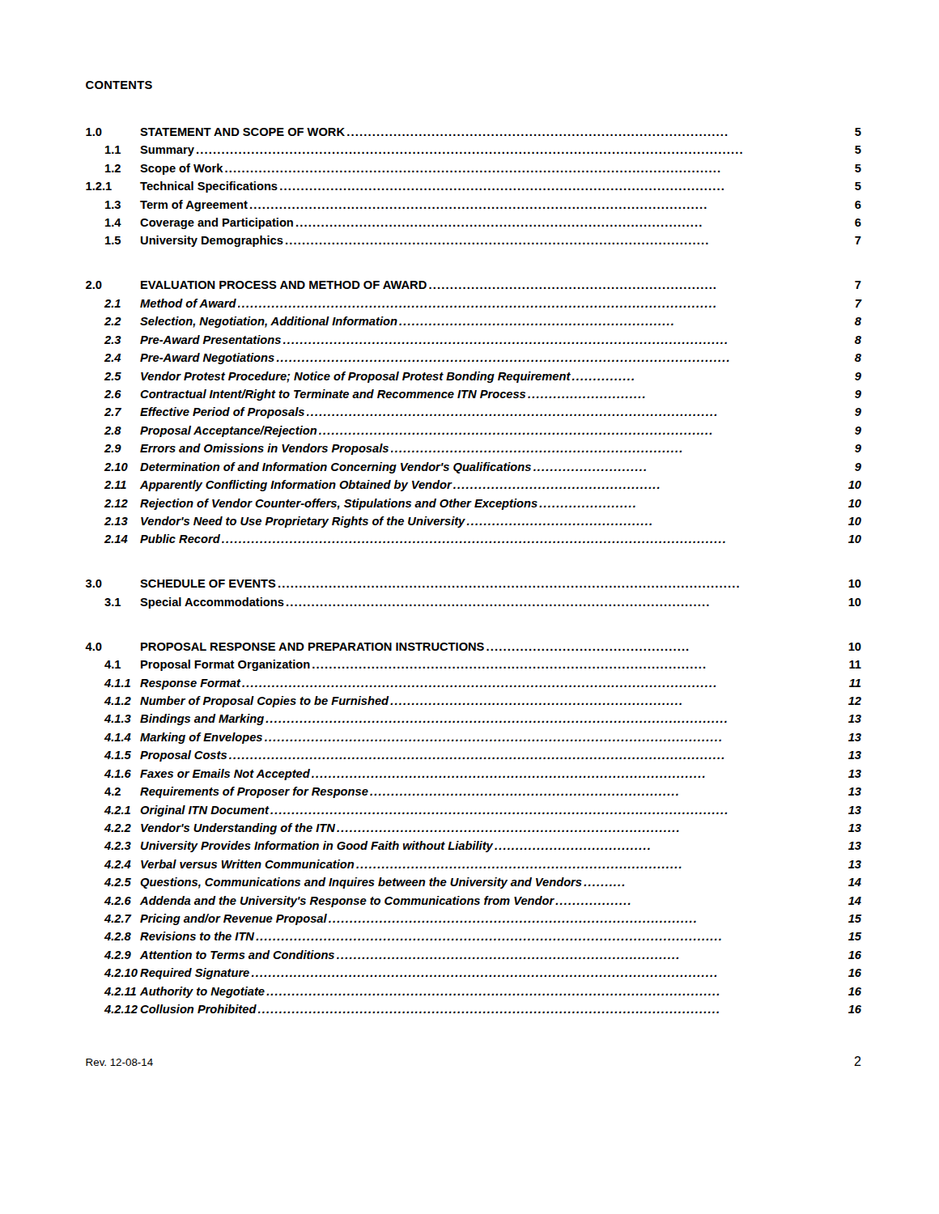CONTENTS
1.0 STATEMENT AND SCOPE OF WORK .......................................................................................... 5
1.1 Summary ................................................................................................................................. 5
1.2 Scope of Work ..................................................................................................................... 5
1.2.1 Technical Specifications ......................................................................................................... 5
1.3 Term of Agreement ............................................................................................................ 6
1.4 Coverage and Participation ................................................................................................ 6
1.5 University Demographics .................................................................................................... 7
2.0 EVALUATION PROCESS AND METHOD OF AWARD .................................................................... 7
2.1 Method of Award ................................................................................................................. 7
2.2 Selection, Negotiation, Additional Information ................................................................. 8
2.3 Pre-Award Presentations ......................................................................................................... 8
2.4 Pre-Award Negotiations ........................................................................................................... 8
2.5 Vendor Protest Procedure; Notice of Proposal Protest Bonding Requirement ............... 9
2.6 Contractual Intent/Right to Terminate and Recommence ITN Process ............................ 9
2.7 Effective Period of Proposals ................................................................................................. 9
2.8 Proposal Acceptance/Rejection ............................................................................................. 9
2.9 Errors and Omissions in Vendors Proposals ..................................................................... 9
2.10 Determination of and Information Concerning Vendor's Qualifications ........................... 9
2.11 Apparently Conflicting Information Obtained by Vendor ................................................. 10
2.12 Rejection of Vendor Counter-offers, Stipulations and Other Exceptions ....................... 10
2.13 Vendor's Need to Use Proprietary Rights of the University ............................................ 10
2.14 Public Record ....................................................................................................................... 10
3.0 SCHEDULE OF EVENTS ............................................................................................................. 10
3.1 Special Accommodations .................................................................................................... 10
4.0 PROPOSAL RESPONSE AND PREPARATION INSTRUCTIONS ................................................ 10
4.1 Proposal Format Organization ............................................................................................. 11
4.1.1 Response Format ................................................................................................................ 11
4.1.2 Number of Proposal Copies to be Furnished ..................................................................... 12
4.1.3 Bindings and Marking ............................................................................................................. 13
4.1.4 Marking of Envelopes ............................................................................................................ 13
4.1.5 Proposal Costs ..................................................................................................................... 13
4.1.6 Faxes or Emails Not Accepted ............................................................................................. 13
4.2 Requirements of Proposer for Response ......................................................................... 13
4.2.1 Original ITN Document ............................................................................................................ 13
4.2.2 Vendor's Understanding of the ITN ................................................................................. 13
4.2.3 University Provides Information in Good Faith without Liability ..................................... 13
4.2.4 Verbal versus Written Communication ............................................................................. 13
4.2.5 Questions, Communications and Inquires between the University and Vendors .......... 14
4.2.6 Addenda and the University's Response to Communications from Vendor .................. 14
4.2.7 Pricing and/or Revenue Proposal ....................................................................................... 15
4.2.8 Revisions to the ITN .............................................................................................................. 15
4.2.9 Attention to Terms and Conditions ................................................................................. 16
4.2.10 Required Signature .............................................................................................................. 16
4.2.11 Authority to Negotiate ........................................................................................................... 16
4.2.12 Collusion Prohibited ............................................................................................................. 16
Rev. 12-08-14 2